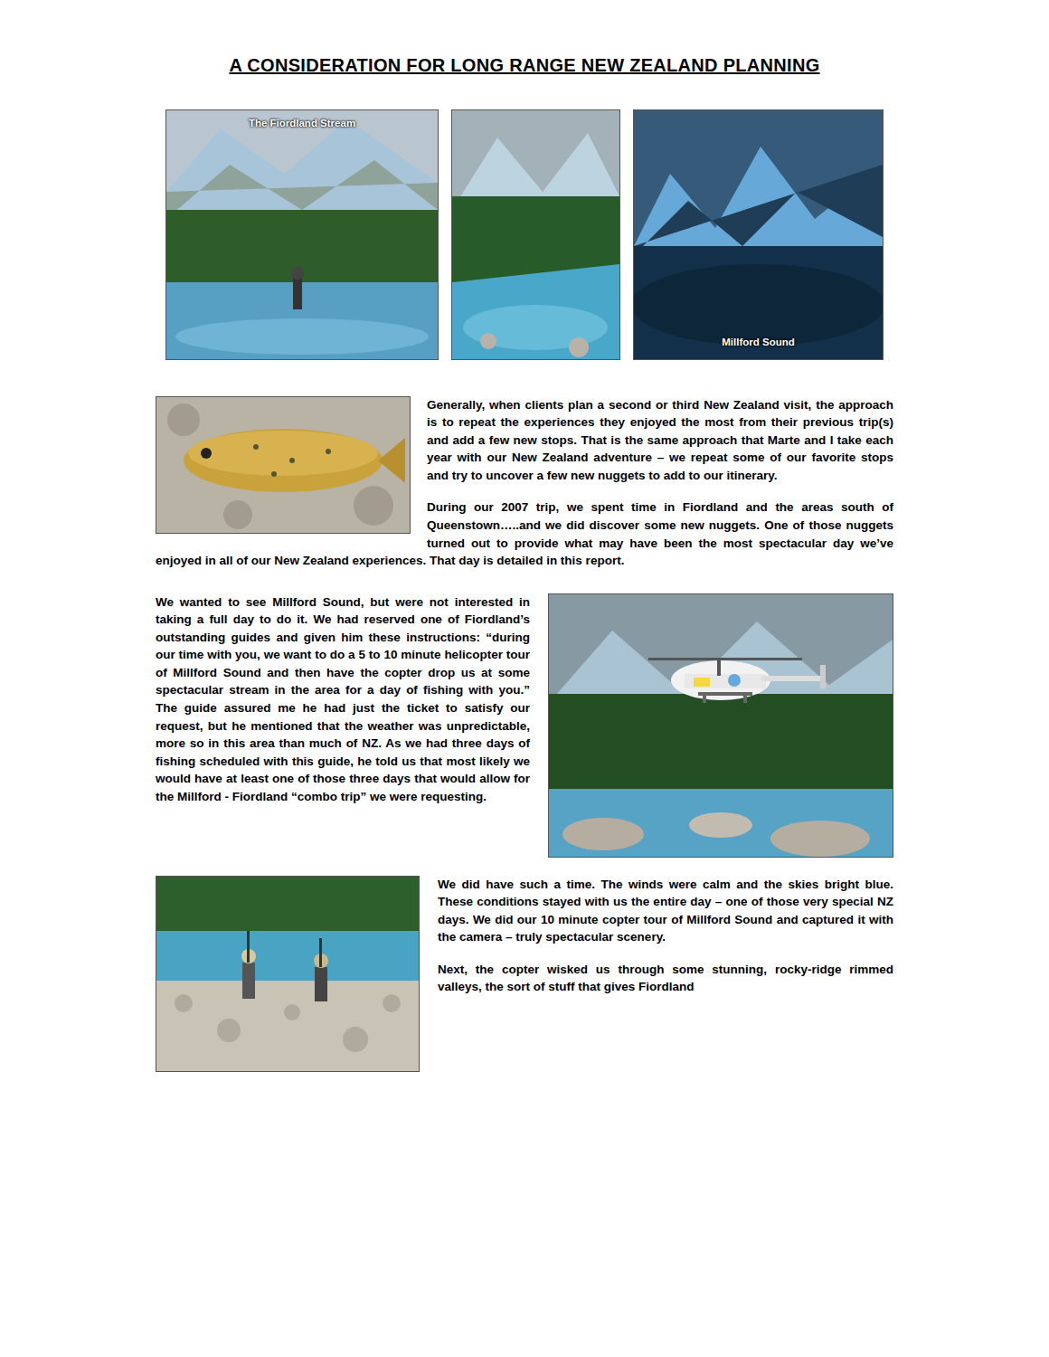A CONSIDERATION FOR LONG RANGE NEW ZEALAND PLANNING
The Fiordland Stream
Millford Sound
Generally, when clients plan a second or third New Zealand visit, the approach is to repeat the experiences they enjoyed the most from their previous trip(s) and add a few new stops. That is the same approach that Marte and I take each year with our New Zealand adventure – we repeat some of our favorite stops and try to uncover a few new nuggets to add to our itinerary.
During our 2007 trip, we spent time in Fiordland and the areas south of Queenstown…..and we did discover some new nuggets. One of those nuggets turned out to provide what may have been the most spectacular day we’ve enjoyed in all of our New Zealand experiences. That day is detailed in this report.
We wanted to see Millford Sound, but were not interested in taking a full day to do it. We had reserved one of Fiordland’s outstanding guides and given him these instructions: “during our time with you, we want to do a 5 to 10 minute helicopter tour of Millford Sound and then have the copter drop us at some spectacular stream in the area for a day of fishing with you.” The guide assured me he had just the ticket to satisfy our request, but he mentioned that the weather was unpredictable, more so in this area than much of NZ. As we had three days of fishing scheduled with this guide, he told us that most likely we would have at least one of those three days that would allow for the Millford - Fiordland “combo trip” we were requesting.
We did have such a time. The winds were calm and the skies bright blue. These conditions stayed with us the entire day – one of those very special NZ days. We did our 10 minute copter tour of Millford Sound and captured it with the camera – truly spectacular scenery.
Next, the copter wisked us through some stunning, rocky-ridge rimmed valleys, the sort of stuff that gives Fiordland